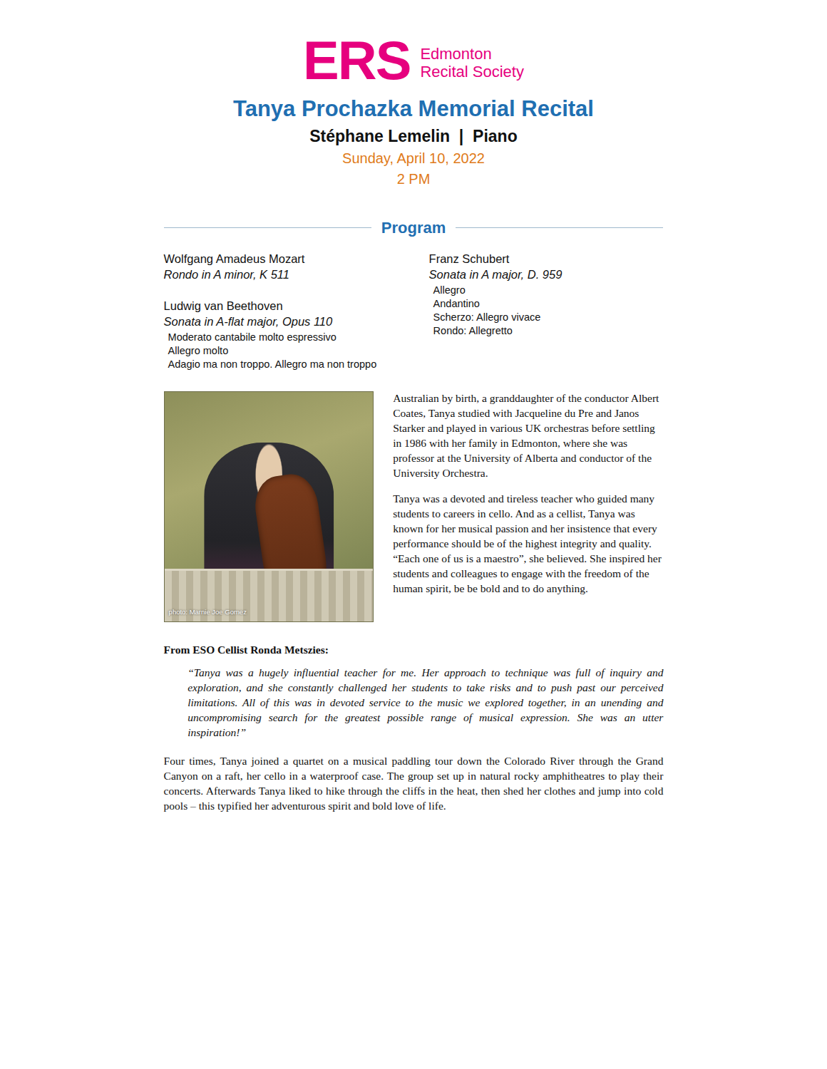ERS Edmonton
Recital Society
Tanya Prochazka Memorial Recital
Stéphane Lemelin | Piano
Sunday, April 10, 2022
2 PM
Program
Wolfgang Amadeus Mozart
Rondo in A minor, K 511
Ludwig van Beethoven
Sonata in A-flat major, Opus 110
Moderato cantabile molto espressivo
Allegro molto
Adagio ma non troppo. Allegro ma non troppo
Franz Schubert
Sonata in A major, D. 959
Allegro
Andantino
Scherzo: Allegro vivace
Rondo: Allegretto
photo: Marnie Joe Gomez
Australian by birth, a granddaughter of the conductor Albert Coates, Tanya studied with Jacqueline du Pre and Janos Starker and played in various UK orchestras before settling in 1986 with her family in Edmonton, where she was professor at the University of Alberta and conductor of the University Orchestra.
Tanya was a devoted and tireless teacher who guided many students to careers in cello. And as a cellist, Tanya was known for her musical passion and her insistence that every performance should be of the highest integrity and quality. “Each one of us is a maestro”, she believed. She inspired her students and colleagues to engage with the freedom of the human spirit, be be bold and to do anything.
From ESO Cellist Ronda Metszies:
“Tanya was a hugely influential teacher for me. Her approach to technique was full of inquiry and exploration, and she constantly challenged her students to take risks and to push past our perceived limitations. All of this was in devoted service to the music we explored together, in an unending and uncompromising search for the greatest possible range of musical expression. She was an utter inspiration!”
Four times, Tanya joined a quartet on a musical paddling tour down the Colorado River through the Grand Canyon on a raft, her cello in a waterproof case. The group set up in natural rocky amphitheatres to play their concerts. Afterwards Tanya liked to hike through the cliffs in the heat, then shed her clothes and jump into cold pools – this typified her adventurous spirit and bold love of life.